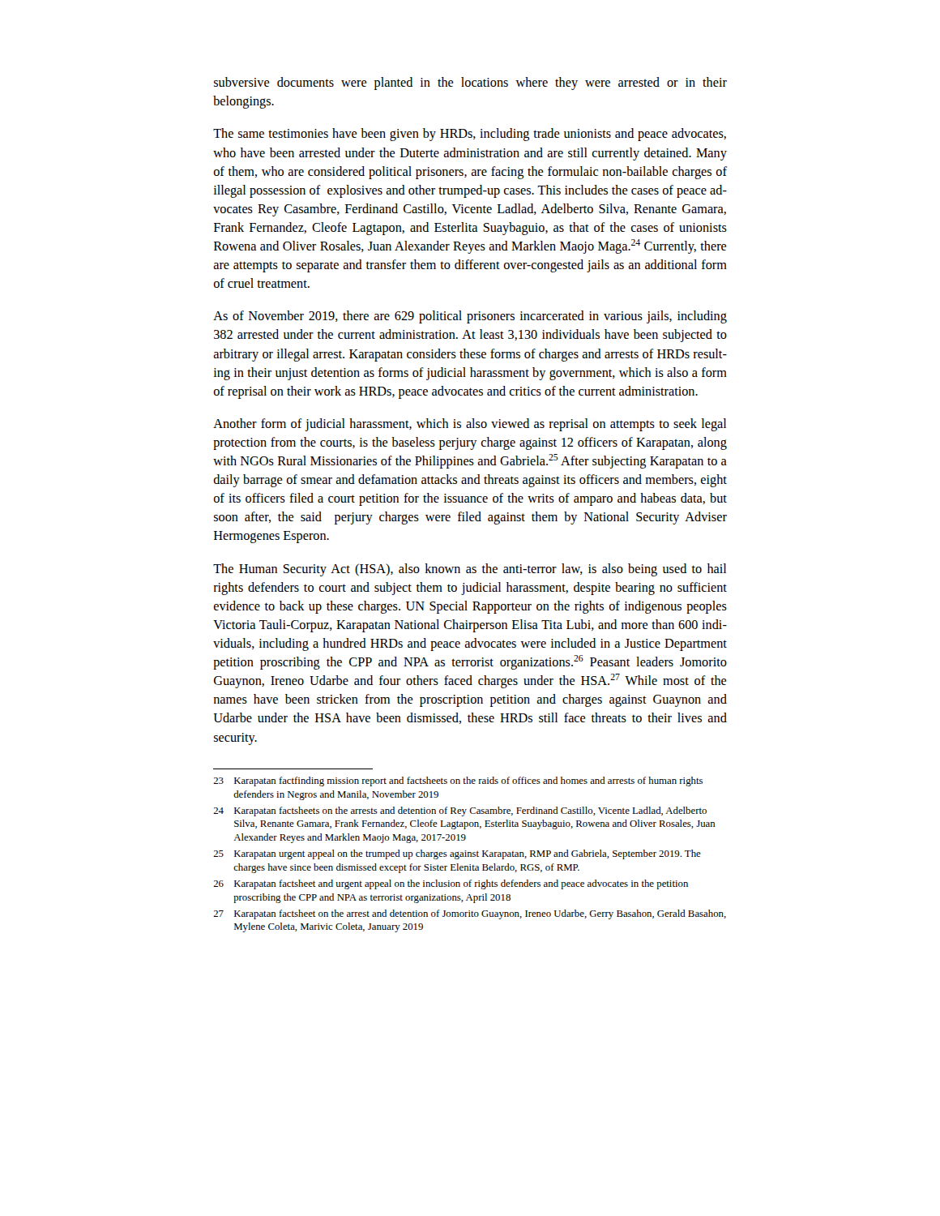subversive documents were planted in the locations where they were arrested or in their belongings.
The same testimonies have been given by HRDs, including trade unionists and peace advocates, who have been arrested under the Duterte administration and are still currently detained. Many of them, who are considered political prisoners, are facing the formulaic non-bailable charges of illegal possession of explosives and other trumped-up cases. This includes the cases of peace advocates Rey Casambre, Ferdinand Castillo, Vicente Ladlad, Adelberto Silva, Renante Gamara, Frank Fernandez, Cleofe Lagtapon, and Esterlita Suaybaguio, as that of the cases of unionists Rowena and Oliver Rosales, Juan Alexander Reyes and Marklen Maojo Maga.24 Currently, there are attempts to separate and transfer them to different over-congested jails as an additional form of cruel treatment.
As of November 2019, there are 629 political prisoners incarcerated in various jails, including 382 arrested under the current administration. At least 3,130 individuals have been subjected to arbitrary or illegal arrest. Karapatan considers these forms of charges and arrests of HRDs resulting in their unjust detention as forms of judicial harassment by government, which is also a form of reprisal on their work as HRDs, peace advocates and critics of the current administration.
Another form of judicial harassment, which is also viewed as reprisal on attempts to seek legal protection from the courts, is the baseless perjury charge against 12 officers of Karapatan, along with NGOs Rural Missionaries of the Philippines and Gabriela.25 After subjecting Karapatan to a daily barrage of smear and defamation attacks and threats against its officers and members, eight of its officers filed a court petition for the issuance of the writs of amparo and habeas data, but soon after, the said perjury charges were filed against them by National Security Adviser Hermogenes Esperon.
The Human Security Act (HSA), also known as the anti-terror law, is also being used to hail rights defenders to court and subject them to judicial harassment, despite bearing no sufficient evidence to back up these charges. UN Special Rapporteur on the rights of indigenous peoples Victoria Tauli-Corpuz, Karapatan National Chairperson Elisa Tita Lubi, and more than 600 individuals, including a hundred HRDs and peace advocates were included in a Justice Department petition proscribing the CPP and NPA as terrorist organizations.26 Peasant leaders Jomorito Guaynon, Ireneo Udarbe and four others faced charges under the HSA.27 While most of the names have been stricken from the proscription petition and charges against Guaynon and Udarbe under the HSA have been dismissed, these HRDs still face threats to their lives and security.
Karapatan factfinding mission report and factsheets on the raids of offices and homes and arrests of human rights defenders in Negros and Manila, November 2019
Karapatan factsheets on the arrests and detention of Rey Casambre, Ferdinand Castillo, Vicente Ladlad, Adelberto Silva, Renante Gamara, Frank Fernandez, Cleofe Lagtapon, Esterlita Suaybaguio, Rowena and Oliver Rosales, Juan Alexander Reyes and Marklen Maojo Maga, 2017-2019
Karapatan urgent appeal on the trumped up charges against Karapatan, RMP and Gabriela, September 2019. The charges have since been dismissed except for Sister Elenita Belardo, RGS, of RMP.
Karapatan factsheet and urgent appeal on the inclusion of rights defenders and peace advocates in the petition proscribing the CPP and NPA as terrorist organizations, April 2018
Karapatan factsheet on the arrest and detention of Jomorito Guaynon, Ireneo Udarbe, Gerry Basahon, Gerald Basahon, Mylene Coleta, Marivic Coleta, January 2019